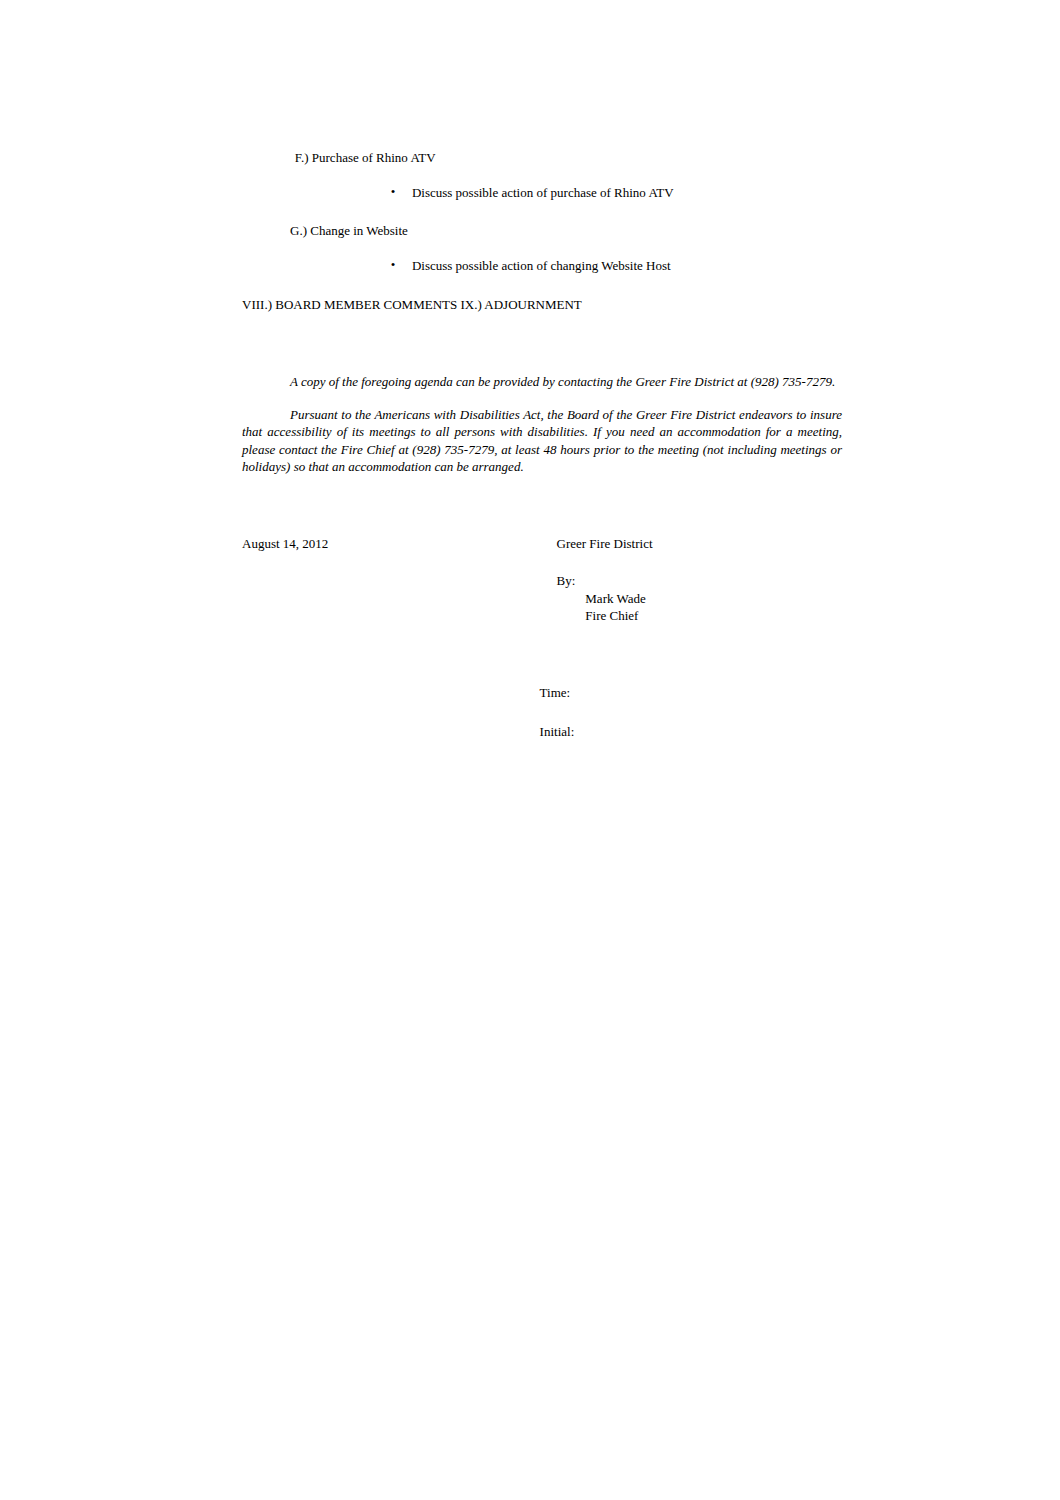F.) Purchase of Rhino ATV
Discuss possible action of purchase of Rhino ATV
G.) Change in Website
Discuss possible action of changing Website Host
VIII.) BOARD MEMBER COMMENTS IX.) ADJOURNMENT
A copy of the foregoing agenda can be provided by contacting the Greer Fire District at (928) 735-7279.
Pursuant to the Americans with Disabilities Act, the Board of the Greer Fire District endeavors to insure that accessibility of its meetings to all persons with disabilities. If you need an accommodation for a meeting, please contact the Fire Chief at (928) 735-7279, at least 48 hours prior to the meeting (not including meetings or holidays) so that an accommodation can be arranged.
| August 14, 2012 | Greer Fire District By: Mark Wade Fire Chief |
Time:
Initial: